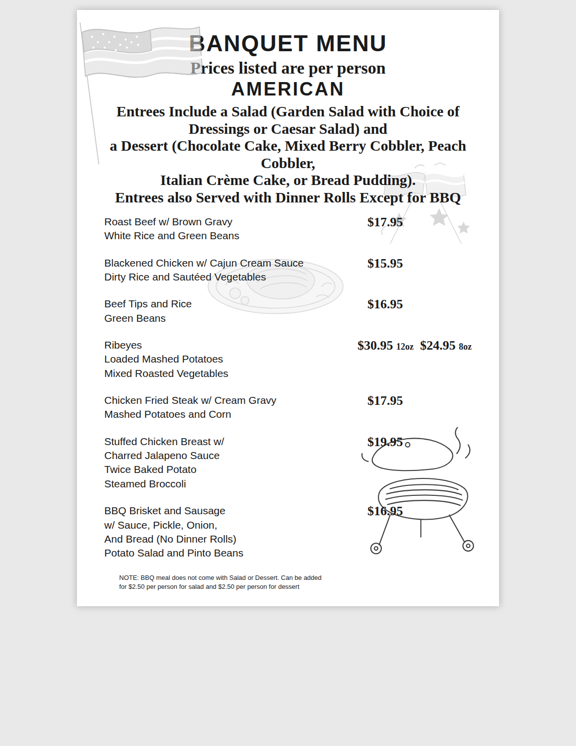Banquet Menu
Prices listed are per person
American
Entrees Include a Salad (Garden Salad with Choice of Dressings or Caesar Salad) and a Dessert (Chocolate Cake, Mixed Berry Cobbler, Peach Cobbler, Italian Crème Cake, or Bread Pudding). Entrees also Served with Dinner Rolls Except for BBQ
Roast Beef w/ Brown Gravy White Rice and Green Beans
$17.95
Blackened Chicken w/ Cajun Cream Sauce Dirty Rice and Sautéed Vegetables
$15.95
Beef Tips and Rice Green Beans
$16.95
Ribeyes Loaded Mashed Potatoes Mixed Roasted Vegetables
$30.95 12oz $24.95 8oz
Chicken Fried Steak w/ Cream Gravy Mashed Potatoes and Corn
$17.95
Stuffed Chicken Breast w/ Charred Jalapeno Sauce Twice Baked Potato Steamed Broccoli
$19.95
BBQ Brisket and Sausage w/ Sauce, Pickle, Onion, And Bread (No Dinner Rolls) Potato Salad and Pinto Beans
$16.95
NOTE: BBQ meal does not come with Salad or Dessert. Can be added
for $2.50 per person for salad and $2.50 per person for dessert